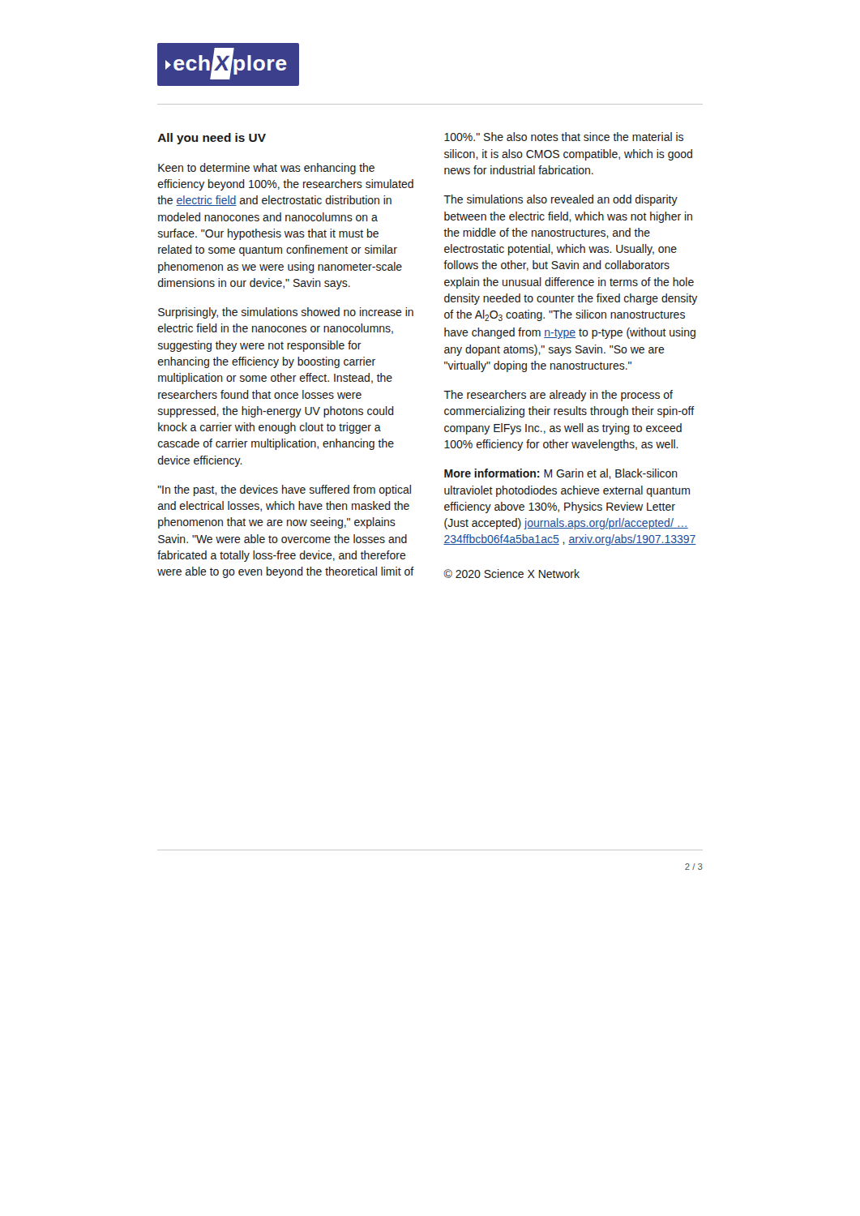echXplore
All you need is UV
Keen to determine what was enhancing the efficiency beyond 100%, the researchers simulated the electric field and electrostatic distribution in modeled nanocones and nanocolumns on a surface. "Our hypothesis was that it must be related to some quantum confinement or similar phenomenon as we were using nanometer-scale dimensions in our device," Savin says.
Surprisingly, the simulations showed no increase in electric field in the nanocones or nanocolumns, suggesting they were not responsible for enhancing the efficiency by boosting carrier multiplication or some other effect. Instead, the researchers found that once losses were suppressed, the high-energy UV photons could knock a carrier with enough clout to trigger a cascade of carrier multiplication, enhancing the device efficiency.
"In the past, the devices have suffered from optical and electrical losses, which have then masked the phenomenon that we are now seeing," explains Savin. "We were able to overcome the losses and fabricated a totally loss-free device, and therefore were able to go even beyond the theoretical limit of 100%." She also notes that since the material is silicon, it is also CMOS compatible, which is good news for industrial fabrication.
The simulations also revealed an odd disparity between the electric field, which was not higher in the middle of the nanostructures, and the electrostatic potential, which was. Usually, one follows the other, but Savin and collaborators explain the unusual difference in terms of the hole density needed to counter the fixed charge density of the Al2O3 coating. "The silicon nanostructures have changed from n-type to p-type (without using any dopant atoms)," says Savin. "So we are "virtually" doping the nanostructures."
The researchers are already in the process of commercializing their results through their spin-off company ElFys Inc., as well as trying to exceed 100% efficiency for other wavelengths, as well.
More information: M Garin et al, Black-silicon ultraviolet photodiodes achieve external quantum efficiency above 130%, Physics Review Letter (Just accepted) journals.aps.org/prl/accepted/ … 234ffbcb06f4a5ba1ac5 , arxiv.org/abs/1907.13397
© 2020 Science X Network
2 / 3